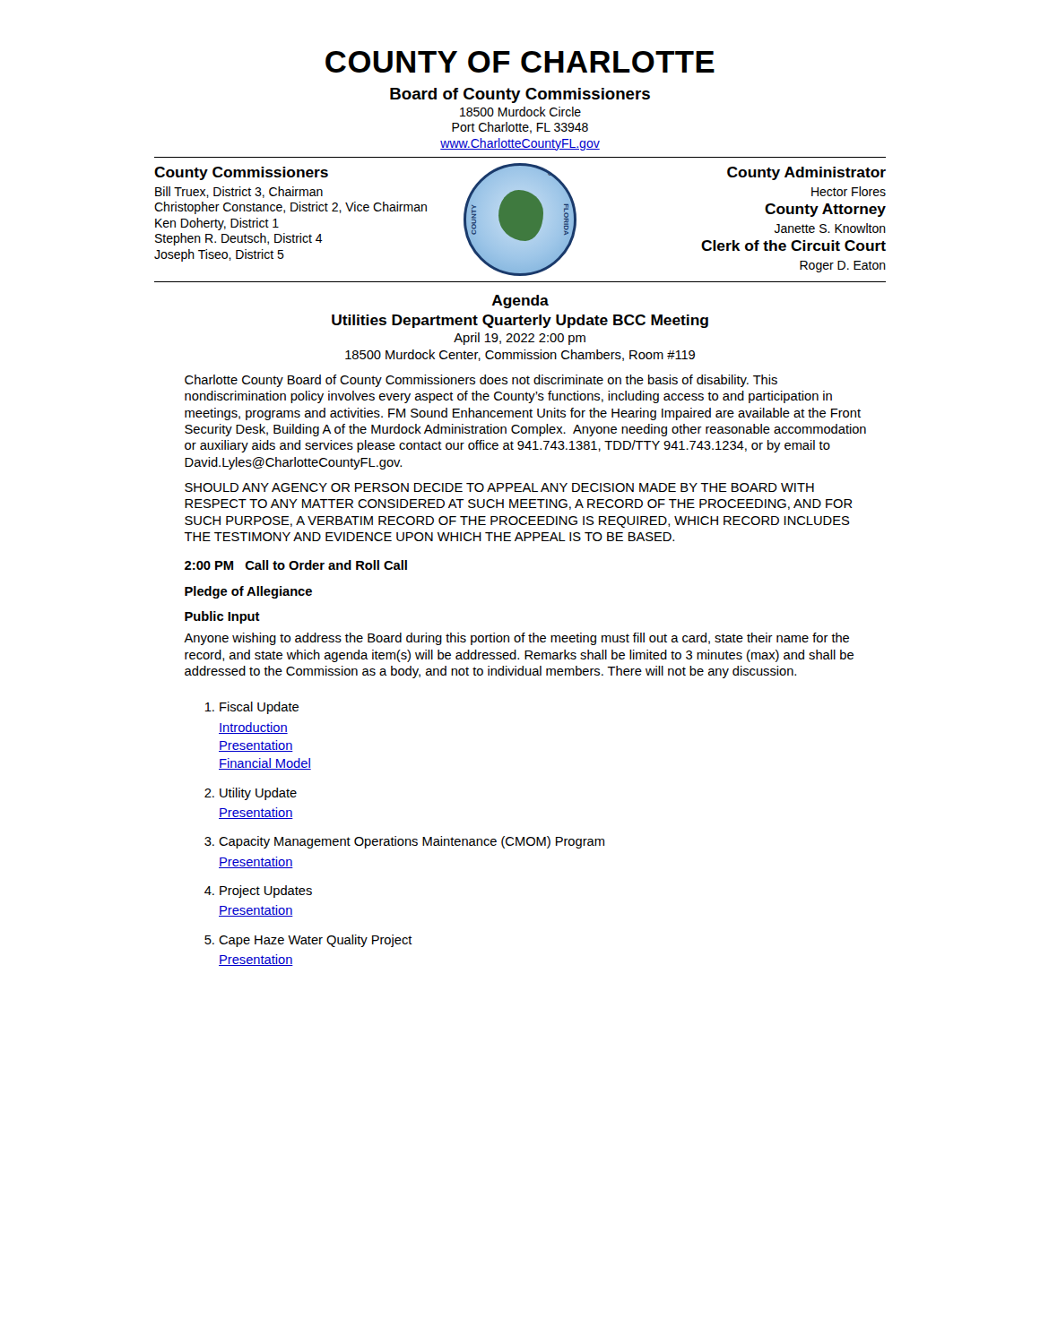COUNTY OF CHARLOTTE
Board of County Commissioners
18500 Murdock Circle
Port Charlotte, FL 33948
www.CharlotteCountyFL.gov
| County Commissioners Bill Truex, District 3, Chairman Christopher Constance, District 2, Vice Chairman Ken Doherty, District 1 Stephen R. Deutsch, District 4 Joseph Tiseo, District 5 | CHARLOTTE COUNTY FLORIDA 1921 | County Administrator Hector Flores County Attorney Janette S. Knowlton Clerk of the Circuit Court Roger D. Eaton |
Agenda
Utilities Department Quarterly Update BCC Meeting
April 19, 2022 2:00 pm
18500 Murdock Center, Commission Chambers, Room #119
Charlotte County Board of County Commissioners does not discriminate on the basis of disability. This nondiscrimination policy involves every aspect of the County’s functions, including access to and participation in meetings, programs and activities. FM Sound Enhancement Units for the Hearing Impaired are available at the Front Security Desk, Building A of the Murdock Administration Complex. Anyone needing other reasonable accommodation or auxiliary aids and services please contact our office at 941.743.1381, TDD/TTY 941.743.1234, or by email to David.Lyles@CharlotteCountyFL.gov.
Should any agency or person decide to appeal any decision made by the Board with respect to any matter considered at such meeting, a record of the proceeding, and for such purpose, a verbatim record of the proceeding is required, which record includes the testimony and evidence upon which the appeal is to be based.
2:00 PM Call to Order and Roll Call
Pledge of Allegiance
Public Input
Anyone wishing to address the Board during this portion of the meeting must fill out a card, state their name for the record, and state which agenda item(s) will be addressed. Remarks shall be limited to 3 minutes (max) and shall be addressed to the Commission as a body, and not to individual members. There will not be any discussion.
Fiscal Update
Introduction
Presentation
Financial Model
Utility Update
Presentation
Capacity Management Operations Maintenance (CMOM) Program
Presentation
Project Updates
Presentation
Cape Haze Water Quality Project
Presentation